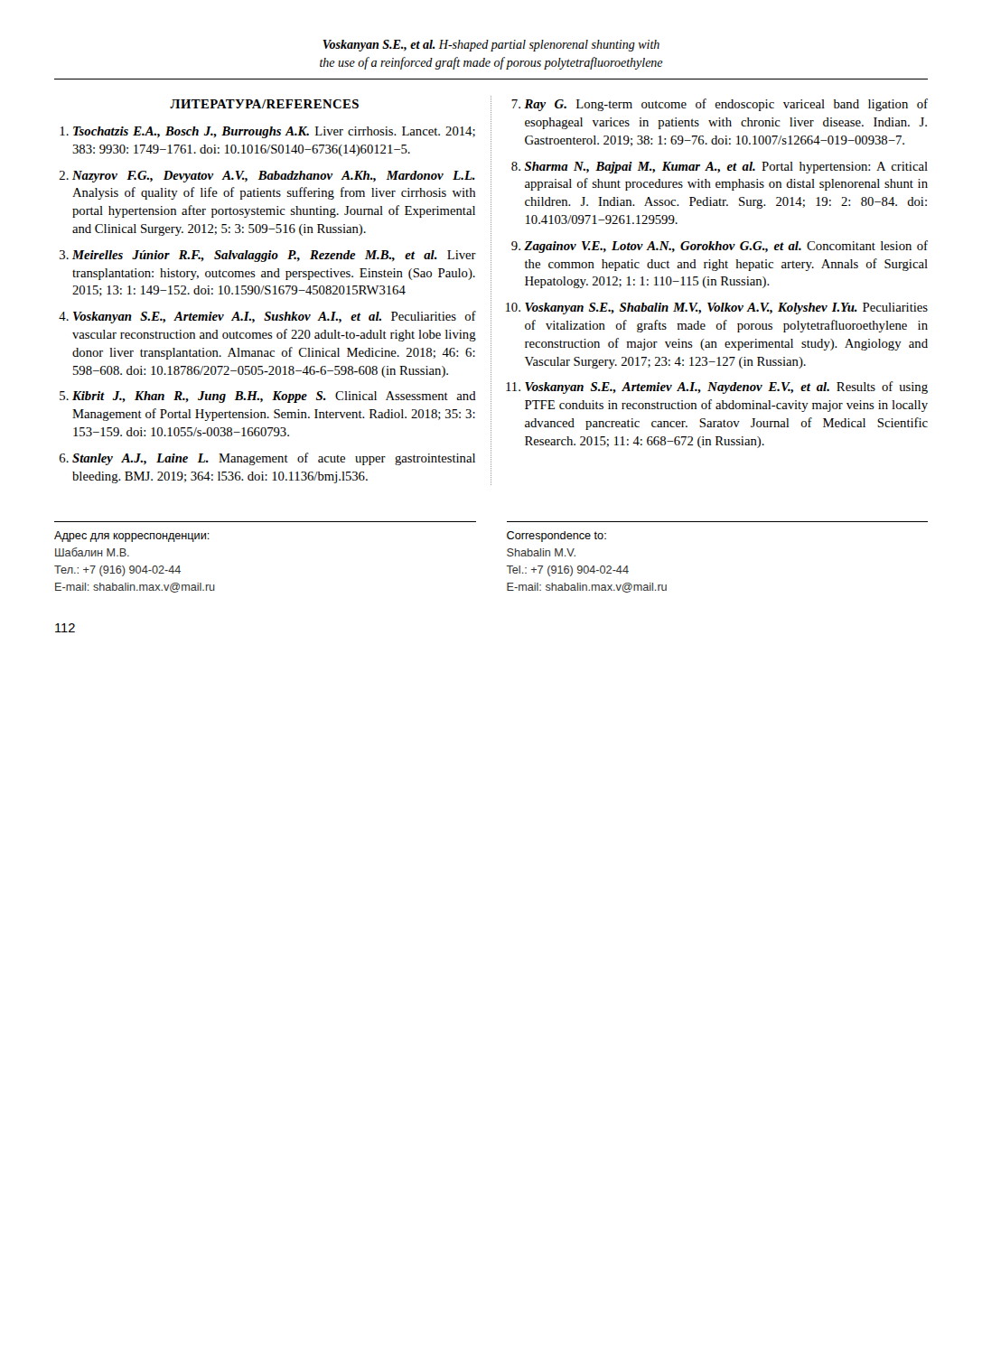Voskanyan S.E., et al. H-shaped partial splenorenal shunting with
the use of a reinforced graft made of porous polytetrafluoroethylene
ЛИТЕРАТУРА/REFERENCES
Tsochatzis E.A., Bosch J., Burroughs A.K. Liver cirrhosis. Lancet. 2014; 383: 9930: 1749−1761. doi: 10.1016/S0140−6736(14)60121−5.
Nazyrov F.G., Devyatov A.V., Babadzhanov A.Kh., Mardonov L.L. Analysis of quality of life of patients suffering from liver cirrhosis with portal hypertension after portosystemic shunting. Journal of Experimental and Clinical Surgery. 2012; 5: 3: 509−516 (in Russian).
Meirelles Júnior R.F., Salvalaggio P., Rezende M.B., et al. Liver transplantation: history, outcomes and perspectives. Einstein (Sao Paulo). 2015; 13: 1: 149−152. doi: 10.1590/S1679−45082015RW3164
Voskanyan S.E., Artemiev A.I., Sushkov A.I., et al. Peculiarities of vascular reconstruction and outcomes of 220 adult-to-adult right lobe living donor liver transplantation. Almanac of Clinical Medicine. 2018; 46: 6: 598−608. doi: 10.18786/2072−0505-2018−46-6−598-608 (in Russian).
Kibrit J., Khan R., Jung B.H., Koppe S. Clinical Assessment and Management of Portal Hypertension. Semin. Intervent. Radiol. 2018; 35: 3: 153−159. doi: 10.1055/s-0038−1660793.
Stanley A.J., Laine L. Management of acute upper gastrointestinal bleeding. BMJ. 2019; 364: l536. doi: 10.1136/bmj.l536.
Ray G. Long-term outcome of endoscopic variceal band ligation of esophageal varices in patients with chronic liver disease. Indian. J. Gastroenterol. 2019; 38: 1: 69−76. doi: 10.1007/s12664−019−00938−7.
Sharma N., Bajpai M., Kumar A., et al. Portal hypertension: A critical appraisal of shunt procedures with emphasis on distal splenorenal shunt in children. J. Indian. Assoc. Pediatr. Surg. 2014; 19: 2: 80−84. doi: 10.4103/0971−9261.129599.
Zagainov V.E., Lotov A.N., Gorokhov G.G., et al. Concomitant lesion of the common hepatic duct and right hepatic artery. Annals of Surgical Hepatology. 2012; 1: 1: 110−115 (in Russian).
Voskanyan S.E., Shabalin M.V., Volkov A.V., Kolyshev I.Yu. Peculiarities of vitalization of grafts made of porous polytetrafluoroethylene in reconstruction of major veins (an experimental study). Angiology and Vascular Surgery. 2017; 23: 4: 123−127 (in Russian).
Voskanyan S.E., Artemiev A.I., Naydenov E.V., et al. Results of using PTFE conduits in reconstruction of abdominal-cavity major veins in locally advanced pancreatic cancer. Saratov Journal of Medical Scientific Research. 2015; 11: 4: 668−672 (in Russian).
Адрес для корреспонденции:
Шабалин М.В.
Тел.: +7 (916) 904-02-44
E-mail: shabalin.max.v@mail.ru
Correspondence to:
Shabalin M.V.
Tel.: +7 (916) 904-02-44
E-mail: shabalin.max.v@mail.ru
112